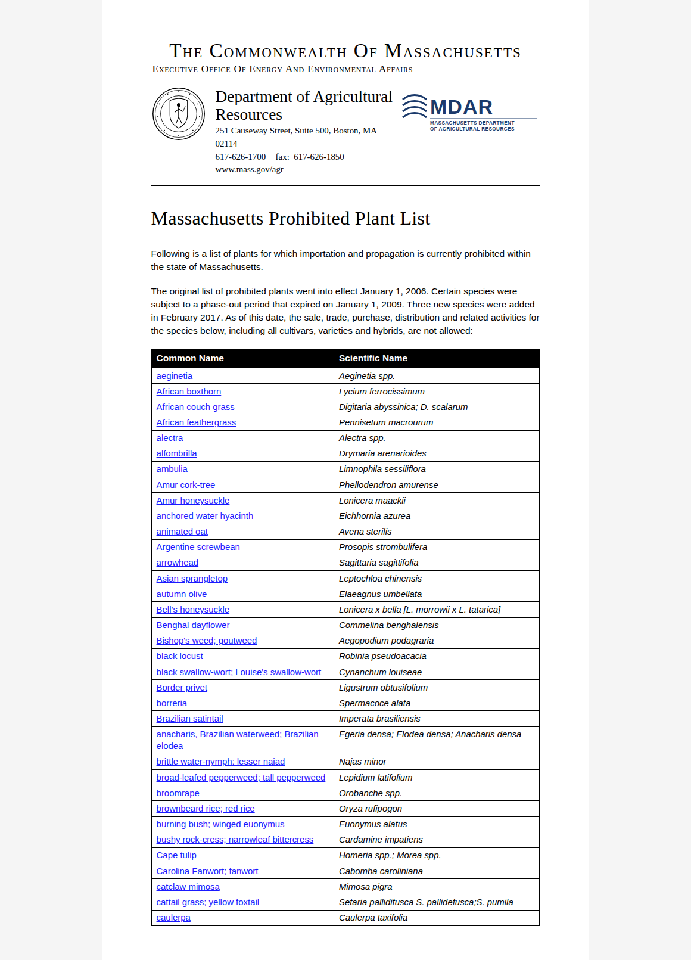The Commonwealth Of Massachusetts
Executive Office Of Energy And Environmental Affairs
Department of Agricultural Resources
251 Causeway Street, Suite 500, Boston, MA 02114
617-626-1700 fax: 617-626-1850 www.mass.gov/agr
MDAR MASSACHUSETTS DEPARTMENT OF AGRICULTURAL RESOURCES
Massachusetts Prohibited Plant List
Following is a list of plants for which importation and propagation is currently prohibited within the state of Massachusetts.
The original list of prohibited plants went into effect January 1, 2006. Certain species were subject to a phase-out period that expired on January 1, 2009. Three new species were added in February 2017. As of this date, the sale, trade, purchase, distribution and related activities for the species below, including all cultivars, varieties and hybrids, are not allowed:
| Common Name | Scientific Name |
| --- | --- |
| aeginetia | Aeginetia spp. |
| African boxthorn | Lycium ferrocissimum |
| African couch grass | Digitaria abyssinica; D. scalarum |
| African feathergrass | Pennisetum macrourum |
| alectra | Alectra spp. |
| alfombrilla | Drymaria arenarioides |
| ambulia | Limnophila sessiliflora |
| Amur cork-tree | Phellodendron amurense |
| Amur honeysuckle | Lonicera maackii |
| anchored water hyacinth | Eichhornia azurea |
| animated oat | Avena sterilis |
| Argentine screwbean | Prosopis strombulifera |
| arrowhead | Sagittaria sagittifolia |
| Asian sprangletop | Leptochloa chinensis |
| autumn olive | Elaeagnus umbellata |
| Bell’s honeysuckle | Lonicera x bella [L. morrowii x L. tatarica] |
| Benghal dayflower | Commelina benghalensis |
| Bishop's weed; goutweed | Aegopodium podagraria |
| black locust | Robinia pseudoacacia |
| black swallow-wort; Louise's swallow-wort | Cynanchum louiseae |
| Border privet | Ligustrum obtusifolium |
| borreria | Spermacoce alata |
| Brazilian satintail | Imperata brasiliensis |
| anacharis, Brazilian waterweed; Brazilian elodea | Egeria densa; Elodea densa; Anacharis densa |
| brittle water-nymph; lesser naiad | Najas minor |
| broad-leafed pepperweed; tall pepperweed | Lepidium latifolium |
| broomrape | Orobanche spp. |
| brownbeard rice; red rice | Oryza rufipogon |
| burning bush; winged euonymus | Euonymus alatus |
| bushy rock-cress; narrowleaf bittercress | Cardamine impatiens |
| Cape tulip | Homeria spp.; Morea spp. |
| Carolina Fanwort; fanwort | Cabomba caroliniana |
| catclaw mimosa | Mimosa pigra |
| cattail grass; yellow foxtail | Setaria pallidifusca S. pallidefusca;S. pumila |
| caulerpa | Caulerpa taxifolia |